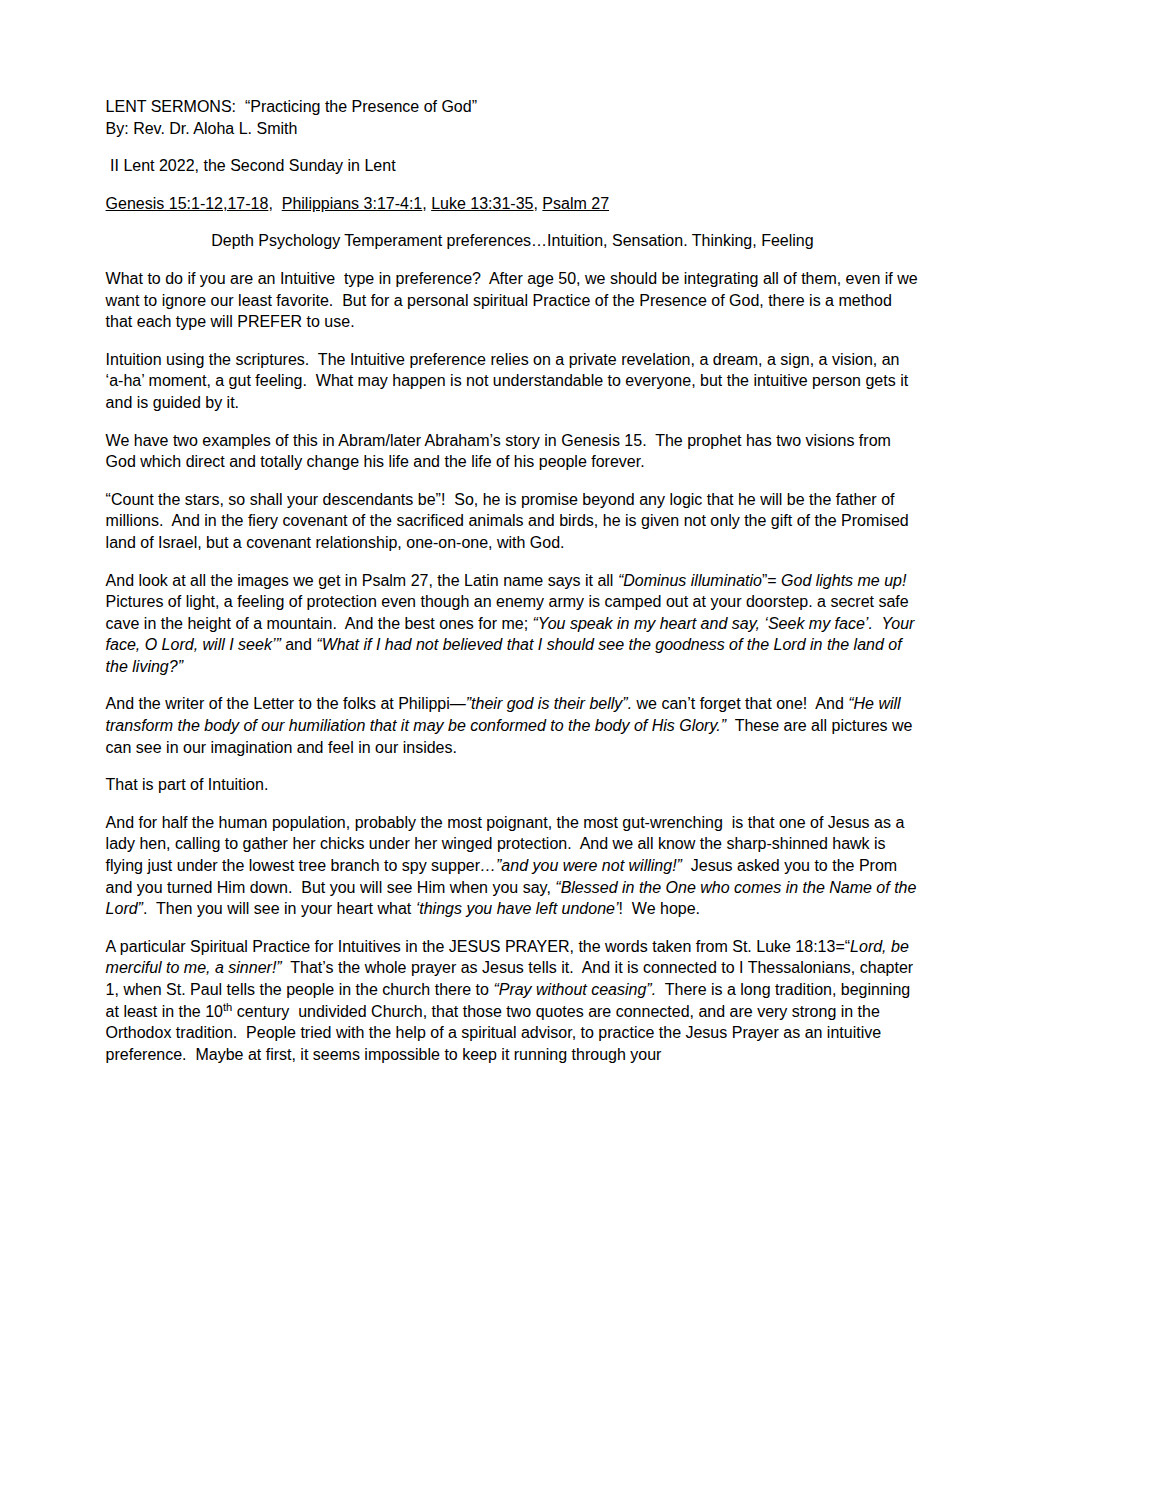LENT SERMONS: “Practicing the Presence of God”
By: Rev. Dr. Aloha L. Smith
II Lent 2022, the Second Sunday in Lent
Genesis 15:1-12,17-18, Philippians 3:17-4:1, Luke 13:31-35, Psalm 27
Depth Psychology Temperament preferences…Intuition, Sensation. Thinking, Feeling
What to do if you are an Intuitive type in preference? After age 50, we should be integrating all of them, even if we want to ignore our least favorite. But for a personal spiritual Practice of the Presence of God, there is a method that each type will PREFER to use.
Intuition using the scriptures. The Intuitive preference relies on a private revelation, a dream, a sign, a vision, an ‘a-ha’ moment, a gut feeling. What may happen is not understandable to everyone, but the intuitive person gets it and is guided by it.
We have two examples of this in Abram/later Abraham’s story in Genesis 15. The prophet has two visions from God which direct and totally change his life and the life of his people forever.
“Count the stars, so shall your descendants be”! So, he is promise beyond any logic that he will be the father of millions. And in the fiery covenant of the sacrificed animals and birds, he is given not only the gift of the Promised land of Israel, but a covenant relationship, one-on-one, with God.
And look at all the images we get in Psalm 27, the Latin name says it all “Dominus illuminatio”= God lights me up! Pictures of light, a feeling of protection even though an enemy army is camped out at your doorstep. a secret safe cave in the height of a mountain. And the best ones for me; “You speak in my heart and say, ‘Seek my face’. Your face, O Lord, will I seek’” and “What if I had not believed that I should see the goodness of the Lord in the land of the living?”
And the writer of the Letter to the folks at Philippi—”their god is their belly”. we can’t forget that one! And “He will transform the body of our humiliation that it may be conformed to the body of His Glory.” These are all pictures we can see in our imagination and feel in our insides.
That is part of Intuition.
And for half the human population, probably the most poignant, the most gut-wrenching is that one of Jesus as a lady hen, calling to gather her chicks under her winged protection. And we all know the sharp-shinned hawk is flying just under the lowest tree branch to spy supper…”and you were not willing!” Jesus asked you to the Prom and you turned Him down. But you will see Him when you say, “Blessed in the One who comes in the Name of the Lord”. Then you will see in your heart what ‘things you have left undone’! We hope.
A particular Spiritual Practice for Intuitives in the JESUS PRAYER, the words taken from St. Luke 18:13=“Lord, be merciful to me, a sinner!” That’s the whole prayer as Jesus tells it. And it is connected to I Thessalonians, chapter 1, when St. Paul tells the people in the church there to “Pray without ceasing”. There is a long tradition, beginning at least in the 10th century undivided Church, that those two quotes are connected, and are very strong in the Orthodox tradition. People tried with the help of a spiritual advisor, to practice the Jesus Prayer as an intuitive preference. Maybe at first, it seems impossible to keep it running through your